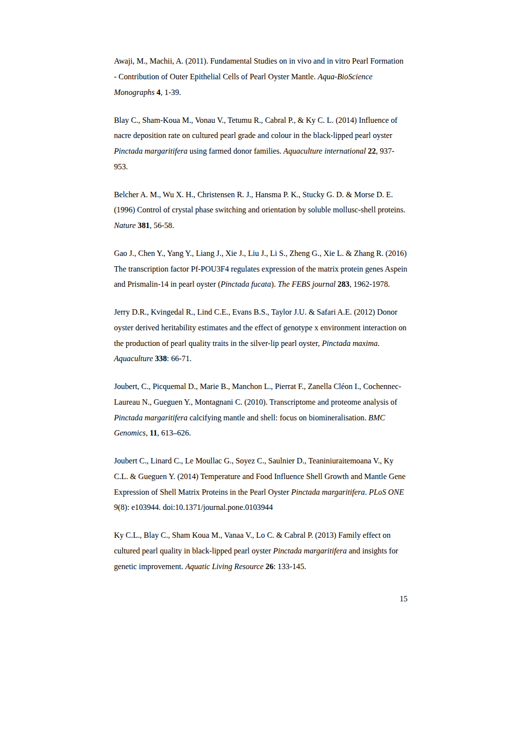Awaji, M., Machii, A. (2011). Fundamental Studies on in vivo and in vitro Pearl Formation - Contribution of Outer Epithelial Cells of Pearl Oyster Mantle. Aqua-BioScience Monographs 4, 1-39.
Blay C., Sham-Koua M., Vonau V., Tetumu R., Cabral P., & Ky C. L. (2014) Influence of nacre deposition rate on cultured pearl grade and colour in the black-lipped pearl oyster Pinctada margaritifera using farmed donor families. Aquaculture international 22, 937-953.
Belcher A. M., Wu X. H., Christensen R. J., Hansma P. K., Stucky G. D. & Morse D. E. (1996) Control of crystal phase switching and orientation by soluble mollusc-shell proteins. Nature 381, 56-58.
Gao J., Chen Y., Yang Y., Liang J., Xie J., Liu J., Li S., Zheng G., Xie L. & Zhang R. (2016) The transcription factor Pf-POU3F4 regulates expression of the matrix protein genes Aspein and Prismalin-14 in pearl oyster (Pinctada fucata). The FEBS journal 283, 1962-1978.
Jerry D.R., Kvingedal R., Lind C.E., Evans B.S., Taylor J.U. & Safari A.E. (2012) Donor oyster derived heritability estimates and the effect of genotype x environment interaction on the production of pearl quality traits in the silver-lip pearl oyster, Pinctada maxima. Aquaculture 338: 66-71.
Joubert, C., Picquemal D., Marie B., Manchon L., Pierrat F., Zanella Cléon I., Cochennec-Laureau N., Gueguen Y., Montagnani C. (2010). Transcriptome and proteome analysis of Pinctada margaritifera calcifying mantle and shell: focus on biomineralisation. BMC Genomics, 11, 613–626.
Joubert C., Linard C., Le Moullac G., Soyez C., Saulnier D., Teaniniuraitemoana V., Ky C.L. & Gueguen Y. (2014) Temperature and Food Influence Shell Growth and Mantle Gene Expression of Shell Matrix Proteins in the Pearl Oyster Pinctada margaritifera. PLoS ONE 9(8): e103944. doi:10.1371/journal.pone.0103944
Ky C.L., Blay C., Sham Koua M., Vanaa V., Lo C. & Cabral P. (2013) Family effect on cultured pearl quality in black-lipped pearl oyster Pinctada margaritifera and insights for genetic improvement. Aquatic Living Resource 26: 133-145.
15